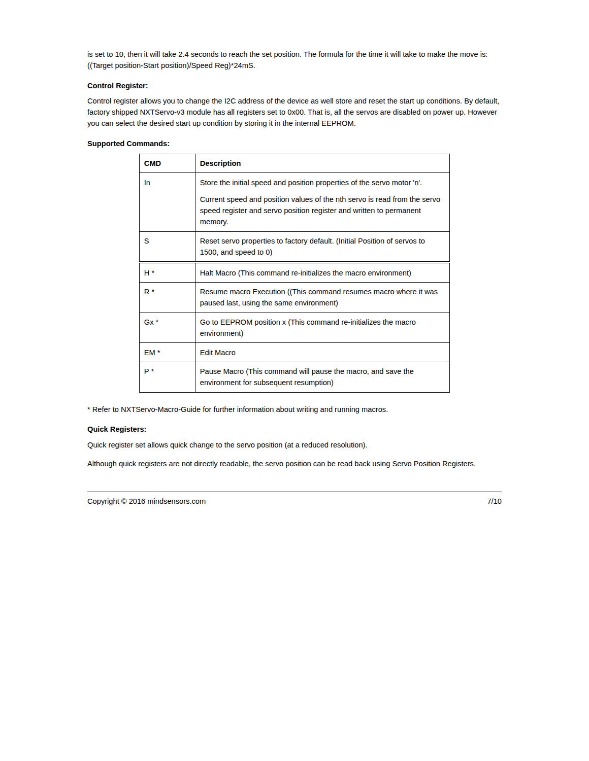is set to 10, then it will take 2.4 seconds to reach the set position. The formula for the time it will take to make the move is: ((Target position-Start position)/Speed Reg)*24mS.
Control Register:
Control register allows you to change the I2C address of the device as well store and reset the start up conditions. By default, factory shipped NXTServo-v3 module has all registers set to 0x00. That is, all the servos are disabled on power up. However you can select the desired start up condition by storing it in the internal EEPROM.
Supported Commands:
| CMD | Description |
| --- | --- |
| In | Store the initial speed and position properties of the servo motor 'n'. Current speed and position values of the nth servo is read from the servo speed register and servo position register and written to permanent memory. |
| S | Reset servo properties to factory default. (Initial Position of servos to 1500, and speed to 0) |
| H * | Halt Macro (This command re-initializes the macro environment) |
| R * | Resume macro Execution ((This command resumes macro where it was paused last, using the same environment) |
| Gx * | Go to EEPROM position x (This command re-initializes the macro environment) |
| EM * | Edit Macro |
| P * | Pause Macro (This command will pause the macro, and save the environment for subsequent resumption) |
* Refer to NXTServo-Macro-Guide for further information about writing and running macros.
Quick Registers:
Quick register set allows quick change to the servo position (at a reduced resolution).
Although quick registers are not directly readable, the servo position can be read back using Servo Position Registers.
Copyright © 2016 mindsensors.com 7/10